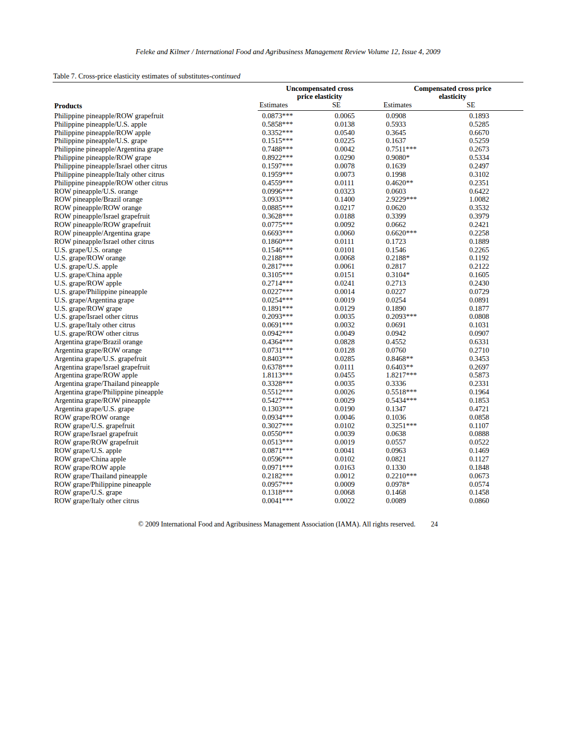Feleke and Kilmer / International Food and Agribusiness Management Review Volume 12, Issue 4, 2009
Table 7. Cross-price elasticity estimates of substitutes-continued
| Products | Uncompensated cross price elasticity | Compensated cross price elasticity |
| --- | --- | --- |
| Estimates | SE | Estimates | SE |
| Philippine pineapple/ROW grapefruit | 0.0873*** | 0.0065 | 0.0908 | 0.1893 |
| Philippine pineapple/U.S. apple | 0.5858*** | 0.0138 | 0.5933 | 0.5285 |
| Philippine pineapple/ROW apple | 0.3352*** | 0.0540 | 0.3645 | 0.6670 |
| Philippine pineapple/U.S. grape | 0.1515*** | 0.0225 | 0.1637 | 0.5259 |
| Philippine pineapple/Argentina grape | 0.7488*** | 0.0042 | 0.7511*** | 0.2673 |
| Philippine pineapple/ROW grape | 0.8922*** | 0.0290 | 0.9080* | 0.5334 |
| Philippine pineapple/Israel other citrus | 0.1597*** | 0.0078 | 0.1639 | 0.2497 |
| Philippine pineapple/Italy other citrus | 0.1959*** | 0.0073 | 0.1998 | 0.3102 |
| Philippine pineapple/ROW other citrus | 0.4559*** | 0.0111 | 0.4620** | 0.2351 |
| ROW pineapple/U.S. orange | 0.0996*** | 0.0323 | 0.0603 | 0.6422 |
| ROW pineapple/Brazil orange | 3.0933*** | 0.1400 | 2.9229*** | 1.0082 |
| ROW pineapple/ROW orange | 0.0885*** | 0.0217 | 0.0620 | 0.3532 |
| ROW pineapple/Israel grapefruit | 0.3628*** | 0.0188 | 0.3399 | 0.3979 |
| ROW pineapple/ROW grapefruit | 0.0775*** | 0.0092 | 0.0662 | 0.2421 |
| ROW pineapple/Argentina grape | 0.6693*** | 0.0060 | 0.6620*** | 0.2258 |
| ROW pineapple/Israel other citrus | 0.1860*** | 0.0111 | 0.1723 | 0.1889 |
| U.S. grape/U.S. orange | 0.1546*** | 0.0101 | 0.1546 | 0.2265 |
| U.S. grape/ROW orange | 0.2188*** | 0.0068 | 0.2188* | 0.1192 |
| U.S. grape/U.S. apple | 0.2817*** | 0.0061 | 0.2817 | 0.2122 |
| U.S. grape/China apple | 0.3105*** | 0.0151 | 0.3104* | 0.1605 |
| U.S. grape/ROW apple | 0.2714*** | 0.0241 | 0.2713 | 0.2430 |
| U.S. grape/Philippine pineapple | 0.0227*** | 0.0014 | 0.0227 | 0.0729 |
| U.S. grape/Argentina grape | 0.0254*** | 0.0019 | 0.0254 | 0.0891 |
| U.S. grape/ROW grape | 0.1891*** | 0.0129 | 0.1890 | 0.1877 |
| U.S. grape/Israel other citrus | 0.2093*** | 0.0035 | 0.2093*** | 0.0808 |
| U.S. grape/Italy other citrus | 0.0691*** | 0.0032 | 0.0691 | 0.1031 |
| U.S. grape/ROW other citrus | 0.0942*** | 0.0049 | 0.0942 | 0.0907 |
| Argentina grape/Brazil orange | 0.4364*** | 0.0828 | 0.4552 | 0.6331 |
| Argentina grape/ROW orange | 0.0731*** | 0.0128 | 0.0760 | 0.2710 |
| Argentina grape/U.S. grapefruit | 0.8403*** | 0.0285 | 0.8468** | 0.3453 |
| Argentina grape/Israel grapefruit | 0.6378*** | 0.0111 | 0.6403** | 0.2697 |
| Argentina grape/ROW apple | 1.8113*** | 0.0455 | 1.8217*** | 0.5873 |
| Argentina grape/Thailand pineapple | 0.3328*** | 0.0035 | 0.3336 | 0.2331 |
| Argentina grape/Philippine pineapple | 0.5512*** | 0.0026 | 0.5518*** | 0.1964 |
| Argentina grape/ROW pineapple | 0.5427*** | 0.0029 | 0.5434*** | 0.1853 |
| Argentina grape/U.S. grape | 0.1303*** | 0.0190 | 0.1347 | 0.4721 |
| ROW grape/ROW orange | 0.0934*** | 0.0046 | 0.1036 | 0.0858 |
| ROW grape/U.S. grapefruit | 0.3027*** | 0.0102 | 0.3251*** | 0.1107 |
| ROW grape/Israel grapefruit | 0.0550*** | 0.0039 | 0.0638 | 0.0888 |
| ROW grape/ROW grapefruit | 0.0513*** | 0.0019 | 0.0557 | 0.0522 |
| ROW grape/U.S. apple | 0.0871*** | 0.0041 | 0.0963 | 0.1469 |
| ROW grape/China apple | 0.0596*** | 0.0102 | 0.0821 | 0.1127 |
| ROW grape/ROW apple | 0.0971*** | 0.0163 | 0.1330 | 0.1848 |
| ROW grape/Thailand pineapple | 0.2182*** | 0.0012 | 0.2210*** | 0.0673 |
| ROW grape/Philippine pineapple | 0.0957*** | 0.0009 | 0.0978* | 0.0574 |
| ROW grape/U.S. grape | 0.1318*** | 0.0068 | 0.1468 | 0.1458 |
| ROW grape/Italy other citrus | 0.0041*** | 0.0022 | 0.0089 | 0.0860 |
© 2009 International Food and Agribusiness Management Association (IAMA). All rights reserved.24